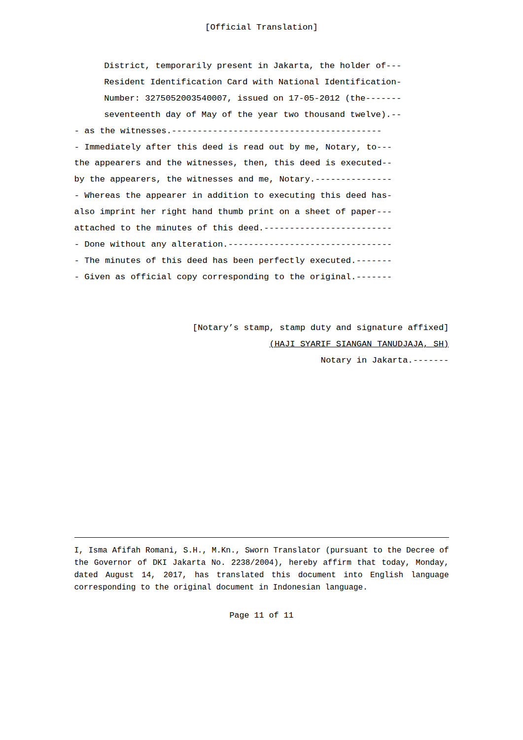[Official Translation]
District, temporarily present in Jakarta, the holder of---
Resident Identification Card with National Identification-
Number: 3275052003540007, issued on 17-05-2012 (the-------
seventeenth day of May of the year two thousand twelve).--
- as the witnesses.-----------------------------------------
- Immediately after this deed is read out by me, Notary, to---
the appearers and the witnesses, then, this deed is executed--
by the appearers, the witnesses and me, Notary.---------------
- Whereas the appearer in addition to executing this deed has-
also imprint her right hand thumb print on a sheet of paper---
attached to the minutes of this deed.-------------------------
- Done without any alteration.--------------------------------
- The minutes of this deed has been perfectly executed.-------
- Given as official copy corresponding to the original.-------
[Notary’s stamp, stamp duty and signature affixed]
(HAJI SYARIF SIANGAN TANUDJAJA, SH)
Notary in Jakarta.-------
I, Isma Afifah Romani, S.H., M.Kn., Sworn Translator (pursuant to the Decree of the Governor of DKI Jakarta No. 2238/2004), hereby affirm that today, Monday, dated August 14, 2017, has translated this document into English language corresponding to the original document in Indonesian language.
Page 11 of 11